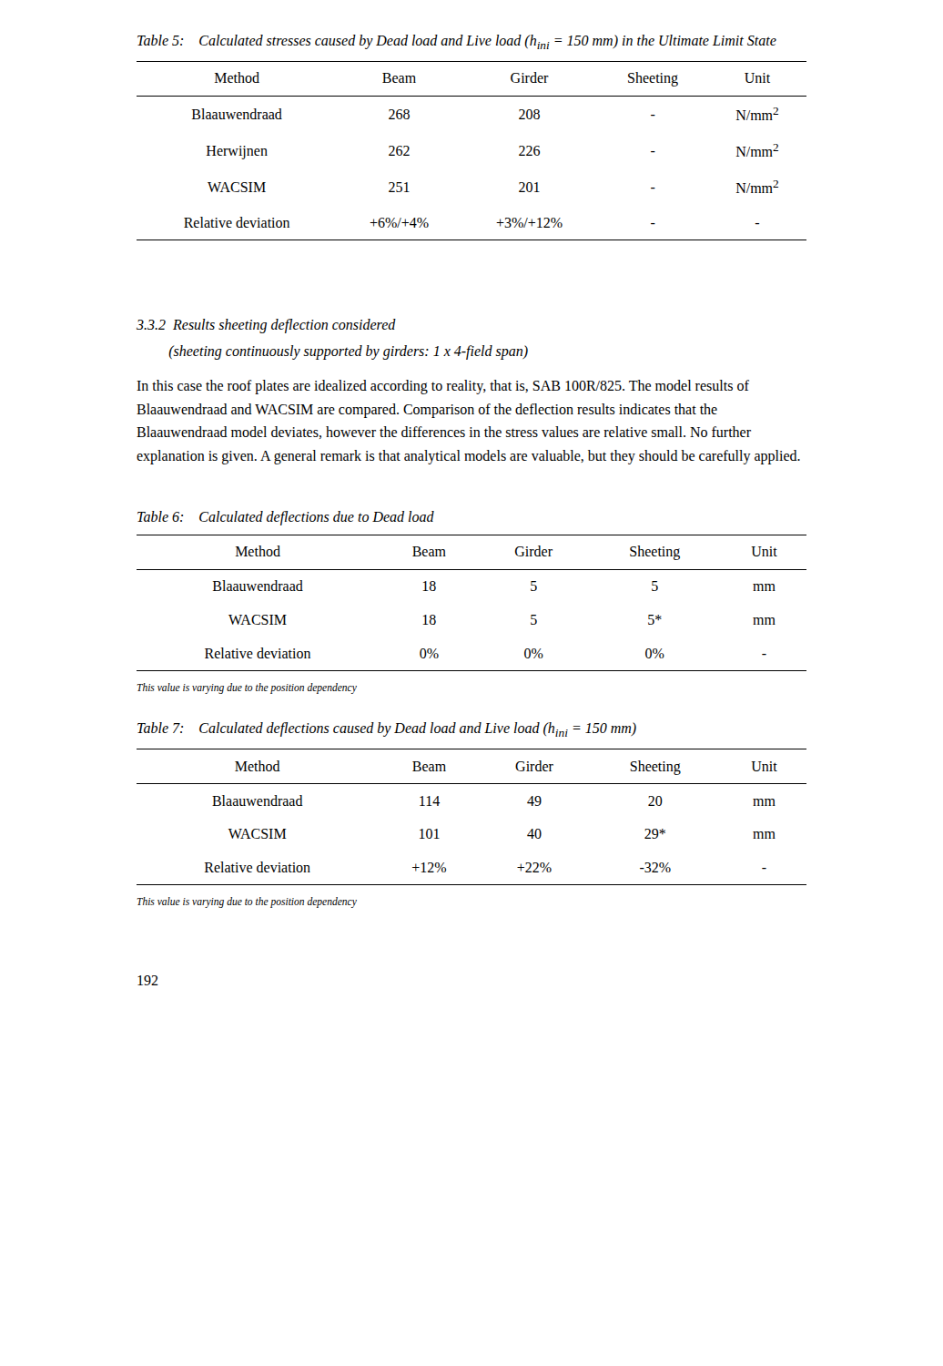Table 5: Calculated stresses caused by Dead load and Live load (h ini = 150 mm) in the Ultimate Limit State
| Method | Beam | Girder | Sheeting | Unit |
| --- | --- | --- | --- | --- |
| Blaauwendraad | 268 | 208 | - | N/mm 2 |
| Herwijnen | 262 | 226 | - | N/mm 2 |
| WACSIM | 251 | 201 | - | N/mm 2 |
| Relative deviation | +6%/+4% | +3%/+12% | - | - |
3.3.2 Results sheeting deflection considered
(sheeting continuously supported by girders: 1 x 4-field span)
In this case the roof plates are idealized according to reality, that is, SAB 100R/825. The model results of Blaauwendraad and WACSIM are compared. Comparison of the deflection results indicates that the Blaauwendraad model deviates, however the differences in the stress values are relative small. No further explanation is given. A general remark is that analytical models are valuable, but they should be carefully applied.
Table 6: Calculated deflections due to Dead load
| Method | Beam | Girder | Sheeting | Unit |
| --- | --- | --- | --- | --- |
| Blaauwendraad | 18 | 5 | 5 | mm |
| WACSIM | 18 | 5 | 5* | mm |
| Relative deviation | 0% | 0% | 0% | - |
This value is varying due to the position dependency
Table 7: Calculated deflections caused by Dead load and Live load (h ini = 150 mm)
| Method | Beam | Girder | Sheeting | Unit |
| --- | --- | --- | --- | --- |
| Blaauwendraad | 114 | 49 | 20 | mm |
| WACSIM | 101 | 40 | 29* | mm |
| Relative deviation | +12% | +22% | -32% | - |
This value is varying due to the position dependency
192